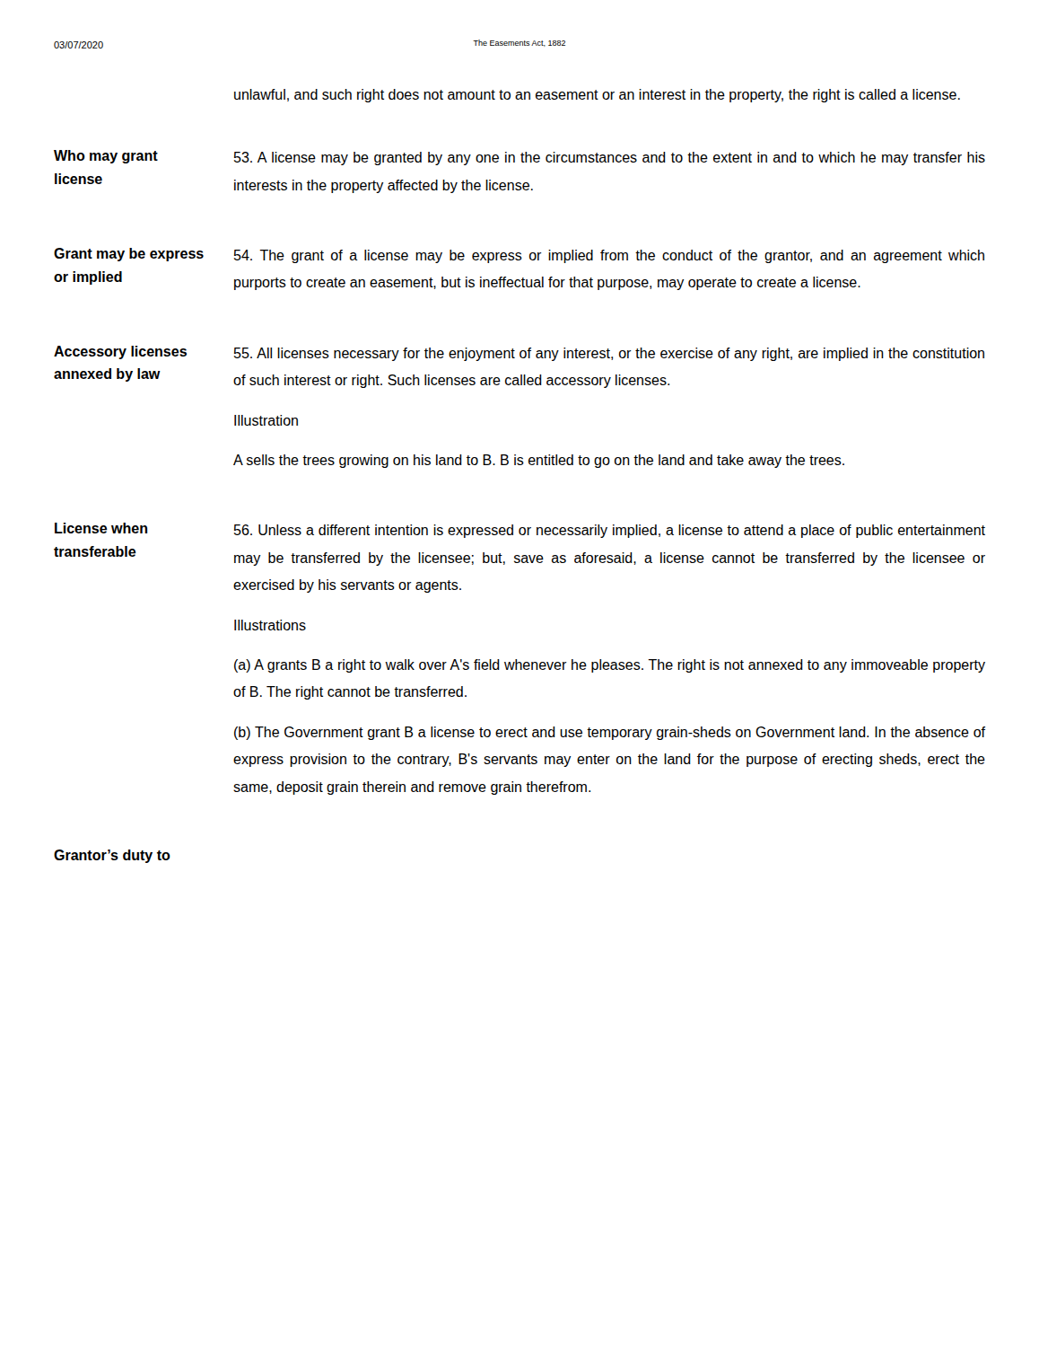03/07/2020
The Easements Act, 1882
unlawful, and such right does not amount to an easement or an interest in the property, the right is called a license.
Who may grant license
53. A license may be granted by any one in the circumstances and to the extent in and to which he may transfer his interests in the property affected by the license.
Grant may be express or implied
54. The grant of a license may be express or implied from the conduct of the grantor, and an agreement which purports to create an easement, but is ineffectual for that purpose, may operate to create a license.
Accessory licenses annexed by law
55. All licenses necessary for the enjoyment of any interest, or the exercise of any right, are implied in the constitution of such interest or right. Such licenses are called accessory licenses.
Illustration
A sells the trees growing on his land to B. B is entitled to go on the land and take away the trees.
License when transferable
56. Unless a different intention is expressed or necessarily implied, a license to attend a place of public entertainment may be transferred by the licensee; but, save as aforesaid, a license cannot be transferred by the licensee or exercised by his servants or agents.
Illustrations
(a) A grants B a right to walk over A's field whenever he pleases. The right is not annexed to any immoveable property of B. The right cannot be transferred.
(b) The Government grant B a license to erect and use temporary grain-sheds on Government land. In the absence of express provision to the contrary, B's servants may enter on the land for the purpose of erecting sheds, erect the same, deposit grain therein and remove grain therefrom.
Grantor’s duty to